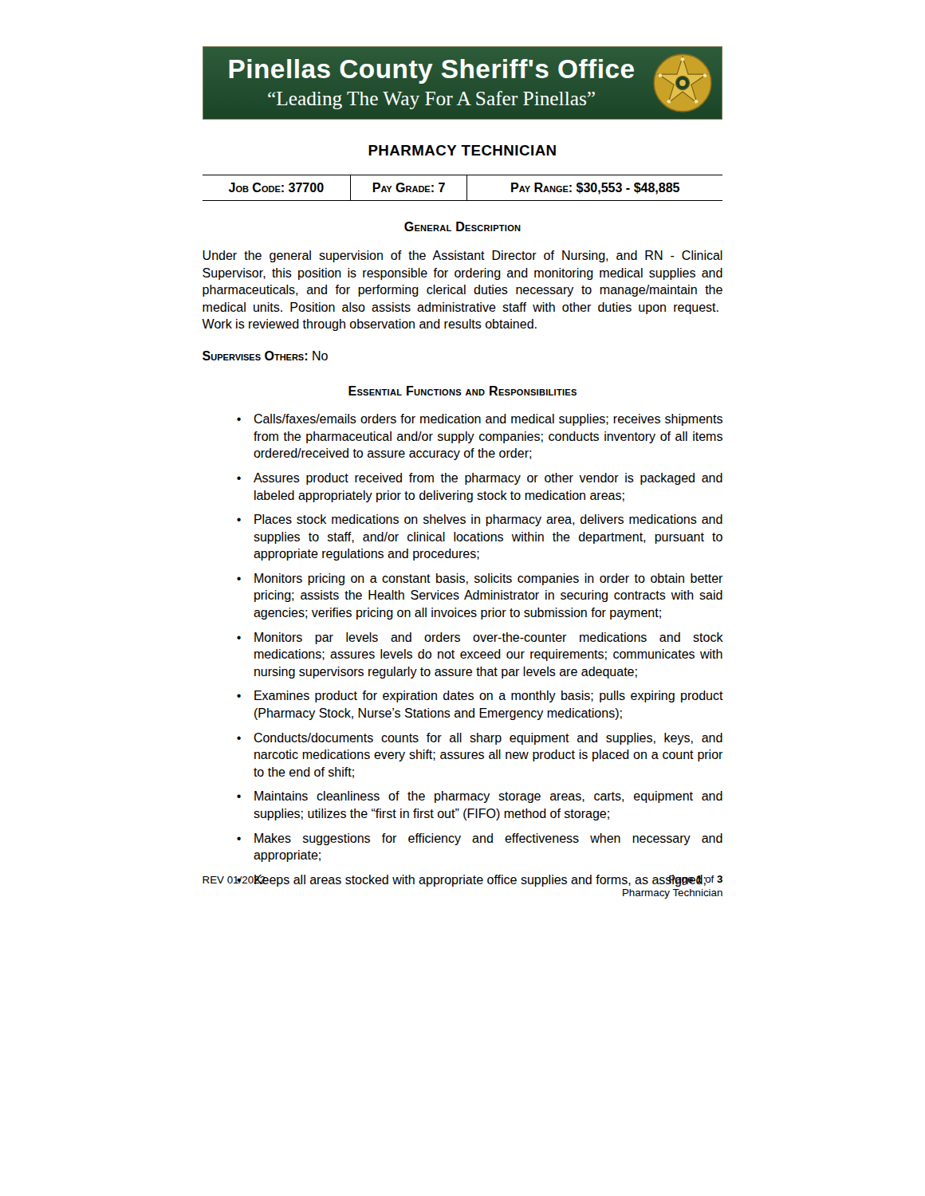Pinellas County Sheriff's Office
“Leading The Way For A Safer Pinellas”
Pharmacy Technician
| Job Code: 37700 | Pay Grade: 7 | Pay Range: $30,553 - $48,885 |
General Description
Under the general supervision of the Assistant Director of Nursing, and RN - Clinical Supervisor, this position is responsible for ordering and monitoring medical supplies and pharmaceuticals, and for performing clerical duties necessary to manage/maintain the medical units. Position also assists administrative staff with other duties upon request. Work is reviewed through observation and results obtained.
Supervises Others: No
Essential Functions and Responsibilities
Calls/faxes/emails orders for medication and medical supplies; receives shipments from the pharmaceutical and/or supply companies; conducts inventory of all items ordered/received to assure accuracy of the order;
Assures product received from the pharmacy or other vendor is packaged and labeled appropriately prior to delivering stock to medication areas;
Places stock medications on shelves in pharmacy area, delivers medications and supplies to staff, and/or clinical locations within the department, pursuant to appropriate regulations and procedures;
Monitors pricing on a constant basis, solicits companies in order to obtain better pricing; assists the Health Services Administrator in securing contracts with said agencies; verifies pricing on all invoices prior to submission for payment;
Monitors par levels and orders over-the-counter medications and stock medications; assures levels do not exceed our requirements; communicates with nursing supervisors regularly to assure that par levels are adequate;
Examines product for expiration dates on a monthly basis; pulls expiring product (Pharmacy Stock, Nurse’s Stations and Emergency medications);
Conducts/documents counts for all sharp equipment and supplies, keys, and narcotic medications every shift; assures all new product is placed on a count prior to the end of shift;
Maintains cleanliness of the pharmacy storage areas, carts, equipment and supplies; utilizes the “first in first out” (FIFO) method of storage;
Makes suggestions for efficiency and effectiveness when necessary and appropriate;
Keeps all areas stocked with appropriate office supplies and forms, as assigned;
REV 01/2022
Page 1 of 3
Pharmacy Technician